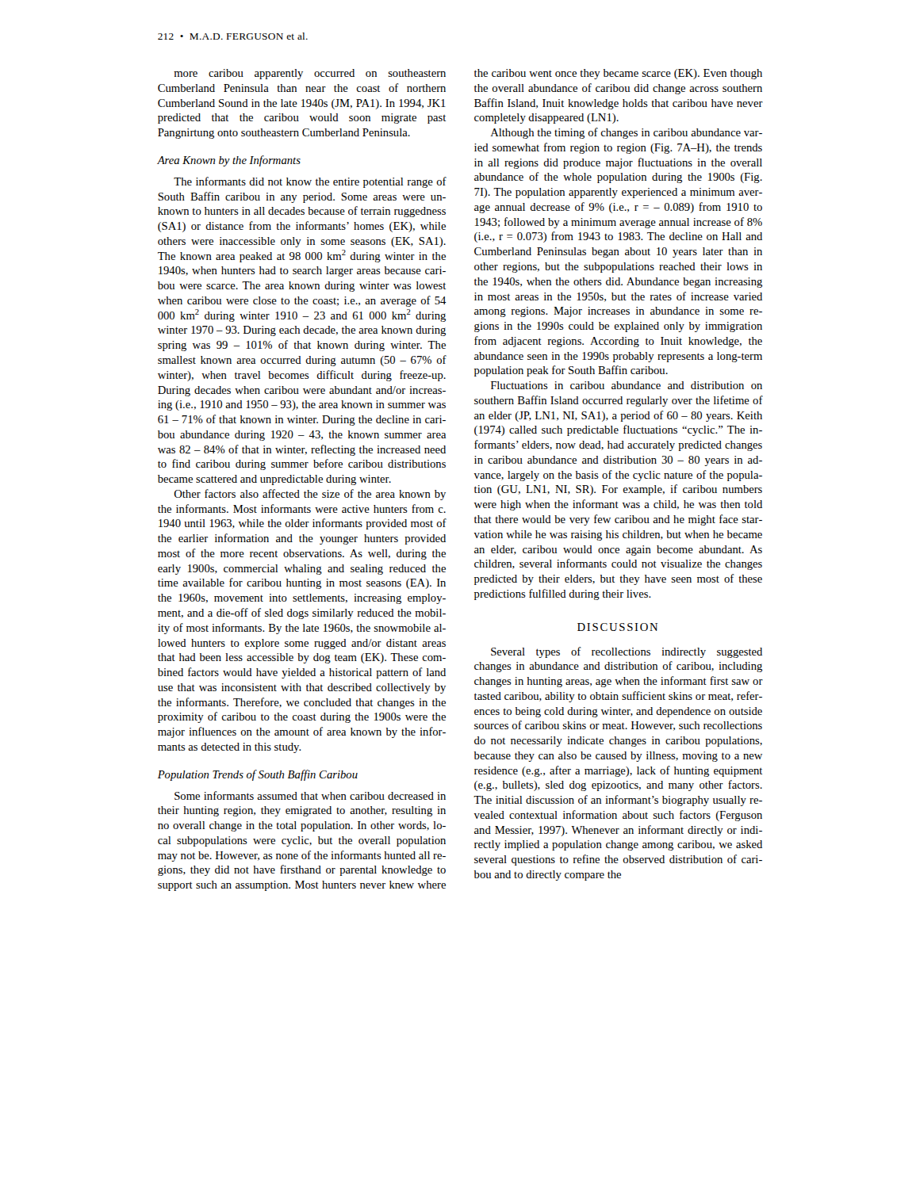212 • M.A.D. FERGUSON et al.
more caribou apparently occurred on southeastern Cumberland Peninsula than near the coast of northern Cumberland Sound in the late 1940s (JM, PA1). In 1994, JK1 predicted that the caribou would soon migrate past Pangnirtung onto southeastern Cumberland Peninsula.
Area Known by the Informants
The informants did not know the entire potential range of South Baffin caribou in any period. Some areas were unknown to hunters in all decades because of terrain ruggedness (SA1) or distance from the informants’ homes (EK), while others were inaccessible only in some seasons (EK, SA1). The known area peaked at 98 000 km2 during winter in the 1940s, when hunters had to search larger areas because caribou were scarce. The area known during winter was lowest when caribou were close to the coast; i.e., an average of 54 000 km2 during winter 1910 – 23 and 61 000 km2 during winter 1970 – 93. During each decade, the area known during spring was 99 – 101% of that known during winter. The smallest known area occurred during autumn (50 – 67% of winter), when travel becomes difficult during freeze-up. During decades when caribou were abundant and/or increasing (i.e., 1910 and 1950 – 93), the area known in summer was 61 – 71% of that known in winter. During the decline in caribou abundance during 1920 – 43, the known summer area was 82 – 84% of that in winter, reflecting the increased need to find caribou during summer before caribou distributions became scattered and unpredictable during winter.
Other factors also affected the size of the area known by the informants. Most informants were active hunters from c. 1940 until 1963, while the older informants provided most of the earlier information and the younger hunters provided most of the more recent observations. As well, during the early 1900s, commercial whaling and sealing reduced the time available for caribou hunting in most seasons (EA). In the 1960s, movement into settlements, increasing employment, and a die-off of sled dogs similarly reduced the mobility of most informants. By the late 1960s, the snowmobile allowed hunters to explore some rugged and/or distant areas that had been less accessible by dog team (EK). These combined factors would have yielded a historical pattern of land use that was inconsistent with that described collectively by the informants. Therefore, we concluded that changes in the proximity of caribou to the coast during the 1900s were the major influences on the amount of area known by the informants as detected in this study.
Population Trends of South Baffin Caribou
Some informants assumed that when caribou decreased in their hunting region, they emigrated to another, resulting in no overall change in the total population. In other words, local subpopulations were cyclic, but the overall population may not be. However, as none of the informants hunted all regions, they did not have firsthand or parental knowledge to support such an assumption. Most hunters never knew where the caribou went once they became scarce (EK). Even though the overall abundance of caribou did change across southern Baffin Island, Inuit knowledge holds that caribou have never completely disappeared (LN1).
Although the timing of changes in caribou abundance varied somewhat from region to region (Fig. 7A–H), the trends in all regions did produce major fluctuations in the overall abundance of the whole population during the 1900s (Fig. 7I). The population apparently experienced a minimum average annual decrease of 9% (i.e., r = – 0.089) from 1910 to 1943; followed by a minimum average annual increase of 8% (i.e., r = 0.073) from 1943 to 1983. The decline on Hall and Cumberland Peninsulas began about 10 years later than in other regions, but the subpopulations reached their lows in the 1940s, when the others did. Abundance began increasing in most areas in the 1950s, but the rates of increase varied among regions. Major increases in abundance in some regions in the 1990s could be explained only by immigration from adjacent regions. According to Inuit knowledge, the abundance seen in the 1990s probably represents a long-term population peak for South Baffin caribou.
Fluctuations in caribou abundance and distribution on southern Baffin Island occurred regularly over the lifetime of an elder (JP, LN1, NI, SA1), a period of 60 – 80 years. Keith (1974) called such predictable fluctuations “cyclic.” The informants’ elders, now dead, had accurately predicted changes in caribou abundance and distribution 30 – 80 years in advance, largely on the basis of the cyclic nature of the population (GU, LN1, NI, SR). For example, if caribou numbers were high when the informant was a child, he was then told that there would be very few caribou and he might face starvation while he was raising his children, but when he became an elder, caribou would once again become abundant. As children, several informants could not visualize the changes predicted by their elders, but they have seen most of these predictions fulfilled during their lives.
DISCUSSION
Several types of recollections indirectly suggested changes in abundance and distribution of caribou, including changes in hunting areas, age when the informant first saw or tasted caribou, ability to obtain sufficient skins or meat, references to being cold during winter, and dependence on outside sources of caribou skins or meat. However, such recollections do not necessarily indicate changes in caribou populations, because they can also be caused by illness, moving to a new residence (e.g., after a marriage), lack of hunting equipment (e.g., bullets), sled dog epizootics, and many other factors. The initial discussion of an informant’s biography usually revealed contextual information about such factors (Ferguson and Messier, 1997). Whenever an informant directly or indirectly implied a population change among caribou, we asked several questions to refine the observed distribution of caribou and to directly compare the